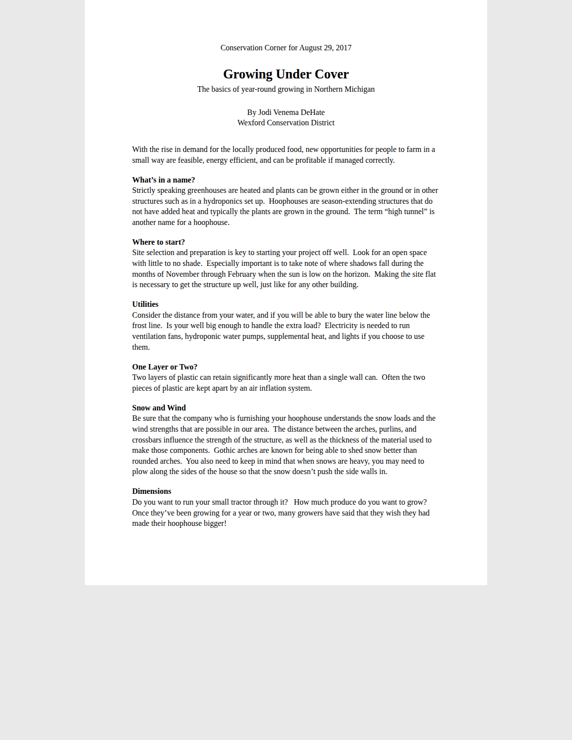Conservation Corner for August 29, 2017
Growing Under Cover
The basics of year-round growing in Northern Michigan
By Jodi Venema DeHate Wexford Conservation District
With the rise in demand for the locally produced food, new opportunities for people to farm in a small way are feasible, energy efficient, and can be profitable if managed correctly.
What’s in a name?
Strictly speaking greenhouses are heated and plants can be grown either in the ground or in other structures such as in a hydroponics set up. Hoophouses are season-extending structures that do not have added heat and typically the plants are grown in the ground. The term “high tunnel” is another name for a hoophouse.
Where to start?
Site selection and preparation is key to starting your project off well. Look for an open space with little to no shade. Especially important is to take note of where shadows fall during the months of November through February when the sun is low on the horizon. Making the site flat is necessary to get the structure up well, just like for any other building.
Utilities
Consider the distance from your water, and if you will be able to bury the water line below the frost line. Is your well big enough to handle the extra load? Electricity is needed to run ventilation fans, hydroponic water pumps, supplemental heat, and lights if you choose to use them.
One Layer or Two?
Two layers of plastic can retain significantly more heat than a single wall can. Often the two pieces of plastic are kept apart by an air inflation system.
Snow and Wind
Be sure that the company who is furnishing your hoophouse understands the snow loads and the wind strengths that are possible in our area. The distance between the arches, purlins, and crossbars influence the strength of the structure, as well as the thickness of the material used to make those components. Gothic arches are known for being able to shed snow better than rounded arches. You also need to keep in mind that when snows are heavy, you may need to plow along the sides of the house so that the snow doesn’t push the side walls in.
Dimensions
Do you want to run your small tractor through it? How much produce do you want to grow? Once they’ve been growing for a year or two, many growers have said that they wish they had made their hoophouse bigger!